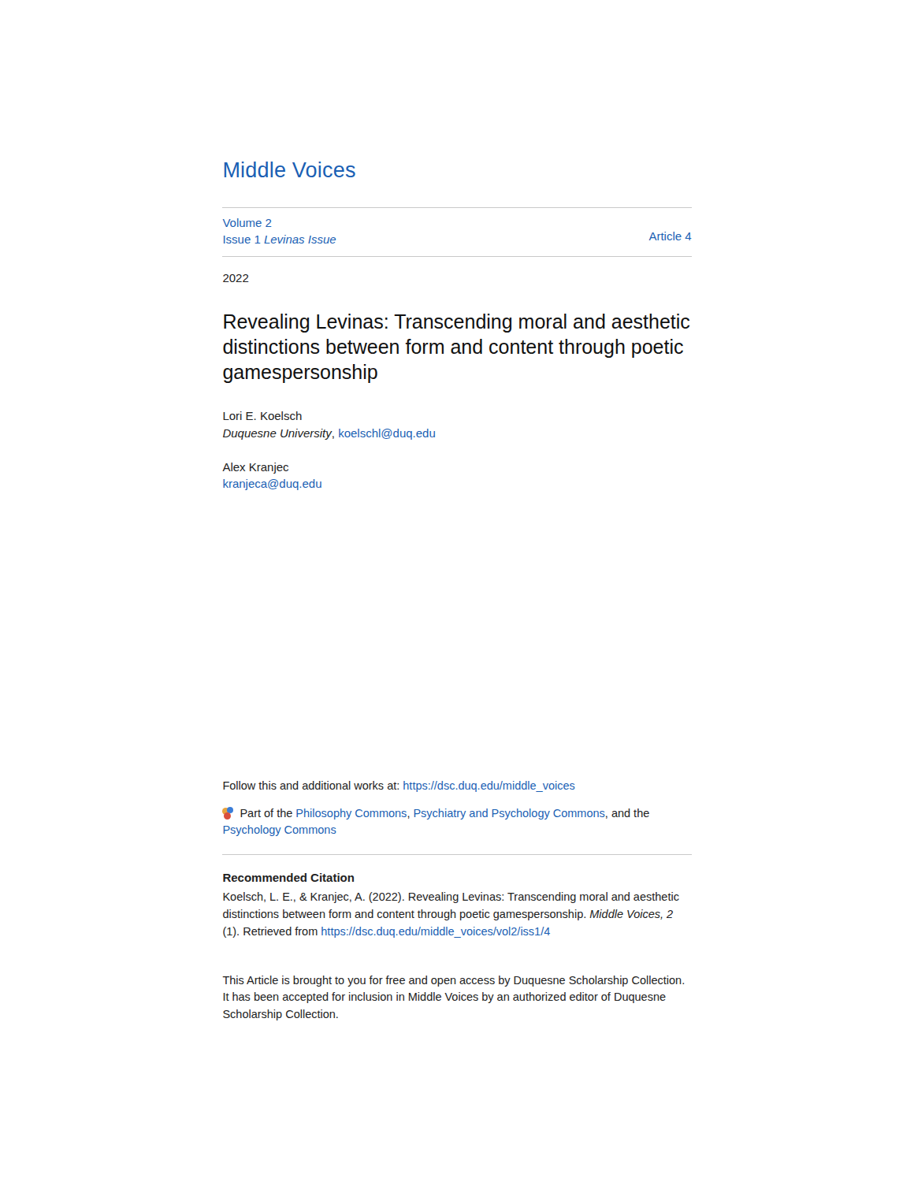Middle Voices
Volume 2
Issue 1 Levinas Issue
Article 4
2022
Revealing Levinas: Transcending moral and aesthetic distinctions between form and content through poetic gamespersonship
Lori E. Koelsch Duquesne University, koelschl@duq.edu
Alex Kranjec kranjeca@duq.edu
Follow this and additional works at: https://dsc.duq.edu/middle_voices
Part of the Philosophy Commons, Psychiatry and Psychology Commons, and the Psychology Commons
Recommended Citation
Koelsch, L. E., & Kranjec, A. (2022). Revealing Levinas: Transcending moral and aesthetic distinctions between form and content through poetic gamespersonship. Middle Voices, 2 (1). Retrieved from https://dsc.duq.edu/middle_voices/vol2/iss1/4
This Article is brought to you for free and open access by Duquesne Scholarship Collection. It has been accepted for inclusion in Middle Voices by an authorized editor of Duquesne Scholarship Collection.